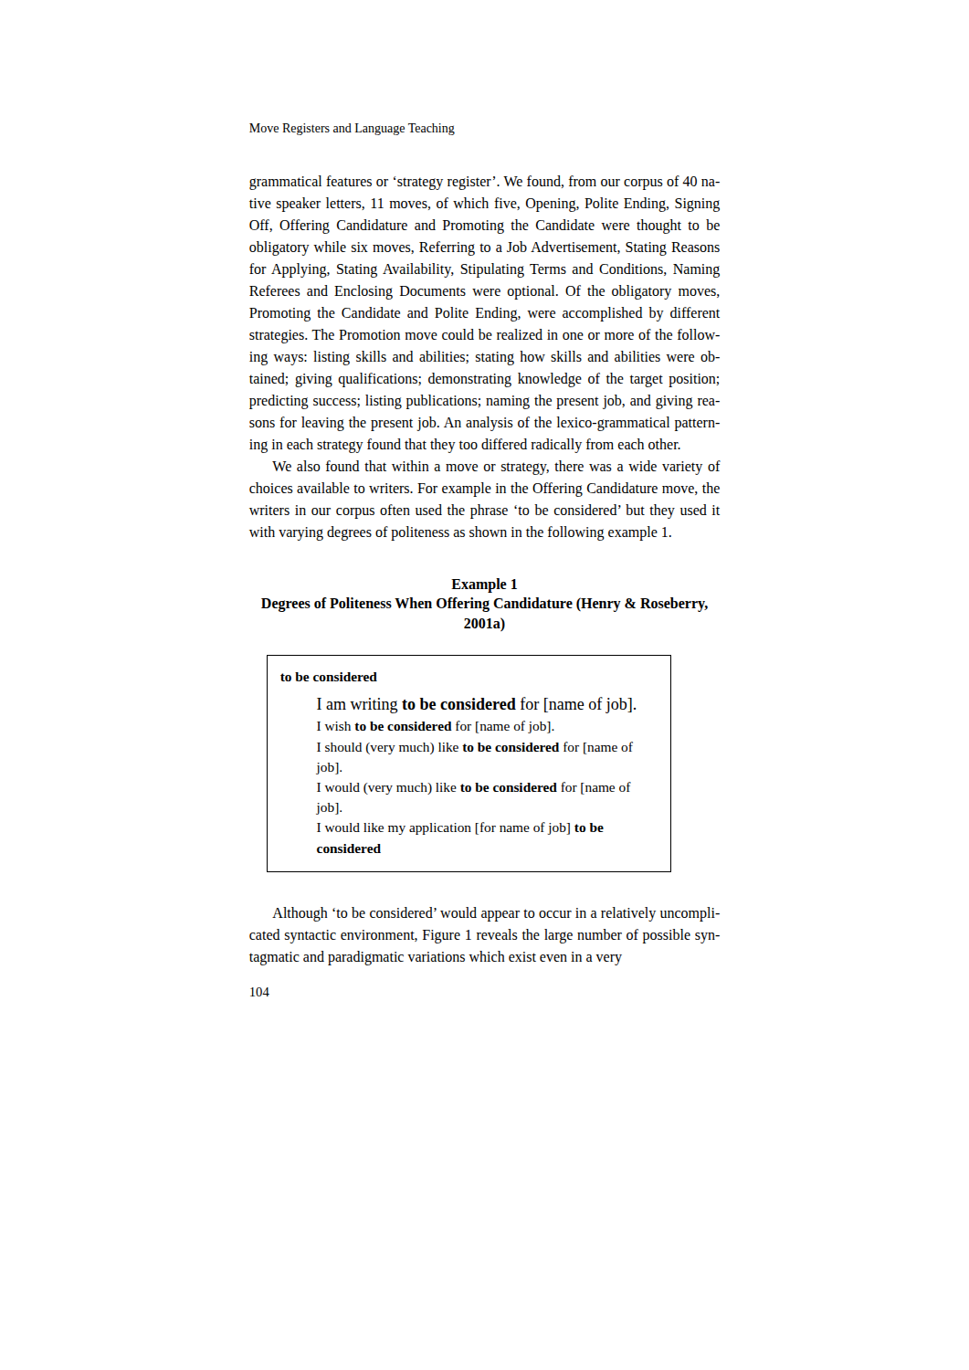Move Registers and Language Teaching
grammatical features or ‘strategy register’. We found, from our corpus of 40 native speaker letters, 11 moves, of which five, Opening, Polite Ending, Signing Off, Offering Candidature and Promoting the Candidate were thought to be obligatory while six moves, Referring to a Job Advertisement, Stating Reasons for Applying, Stating Availability, Stipulating Terms and Conditions, Naming Referees and Enclosing Documents were optional. Of the obligatory moves, Promoting the Candidate and Polite Ending, were accomplished by different strategies. The Promotion move could be realized in one or more of the following ways: listing skills and abilities; stating how skills and abilities were obtained; giving qualifications; demonstrating knowledge of the target position; predicting success; listing publications; naming the present job, and giving reasons for leaving the present job. An analysis of the lexico-grammatical patterning in each strategy found that they too differed radically from each other.
We also found that within a move or strategy, there was a wide variety of choices available to writers. For example in the Offering Candidature move, the writers in our corpus often used the phrase ‘to be considered’ but they used it with varying degrees of politeness as shown in the following example 1.
Example 1
Degrees of Politeness When Offering Candidature (Henry & Roseberry, 2001a)
to be considered
I am writing to be considered for [name of job].
I wish to be considered for [name of job].
I should (very much) like to be considered for [name of job].
I would (very much) like to be considered for [name of job].
I would like my application [for name of job] to be considered
Although ‘to be considered’ would appear to occur in a relatively uncomplicated syntactic environment, Figure 1 reveals the large number of possible syntagmatic and paradigmatic variations which exist even in a very
104